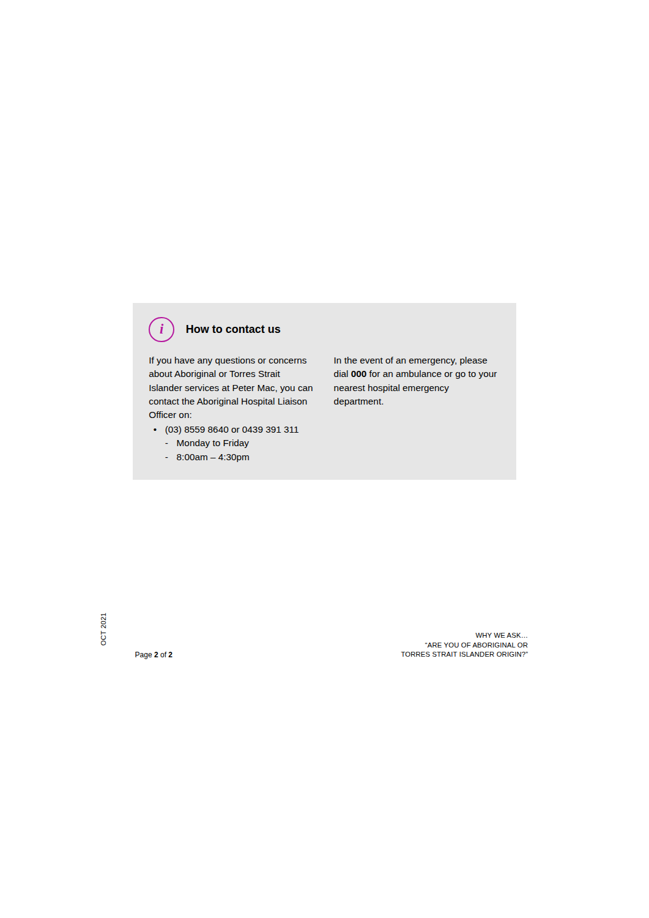i
How to contact us
If you have any questions or concerns about Aboriginal or Torres Strait Islander services at Peter Mac, you can contact the Aboriginal Hospital Liaison Officer on:
(03) 8559 8640 or 0439 391 311
Monday to Friday
8:00am – 4:30pm
In the event of an emergency, please dial 000 for an ambulance or go to your nearest hospital emergency department.
OCT 2021
Page 2 of 2
WHY WE ASK…
“ARE YOU OF ABORIGINAL OR
TORRES STRAIT ISLANDER ORIGIN?”